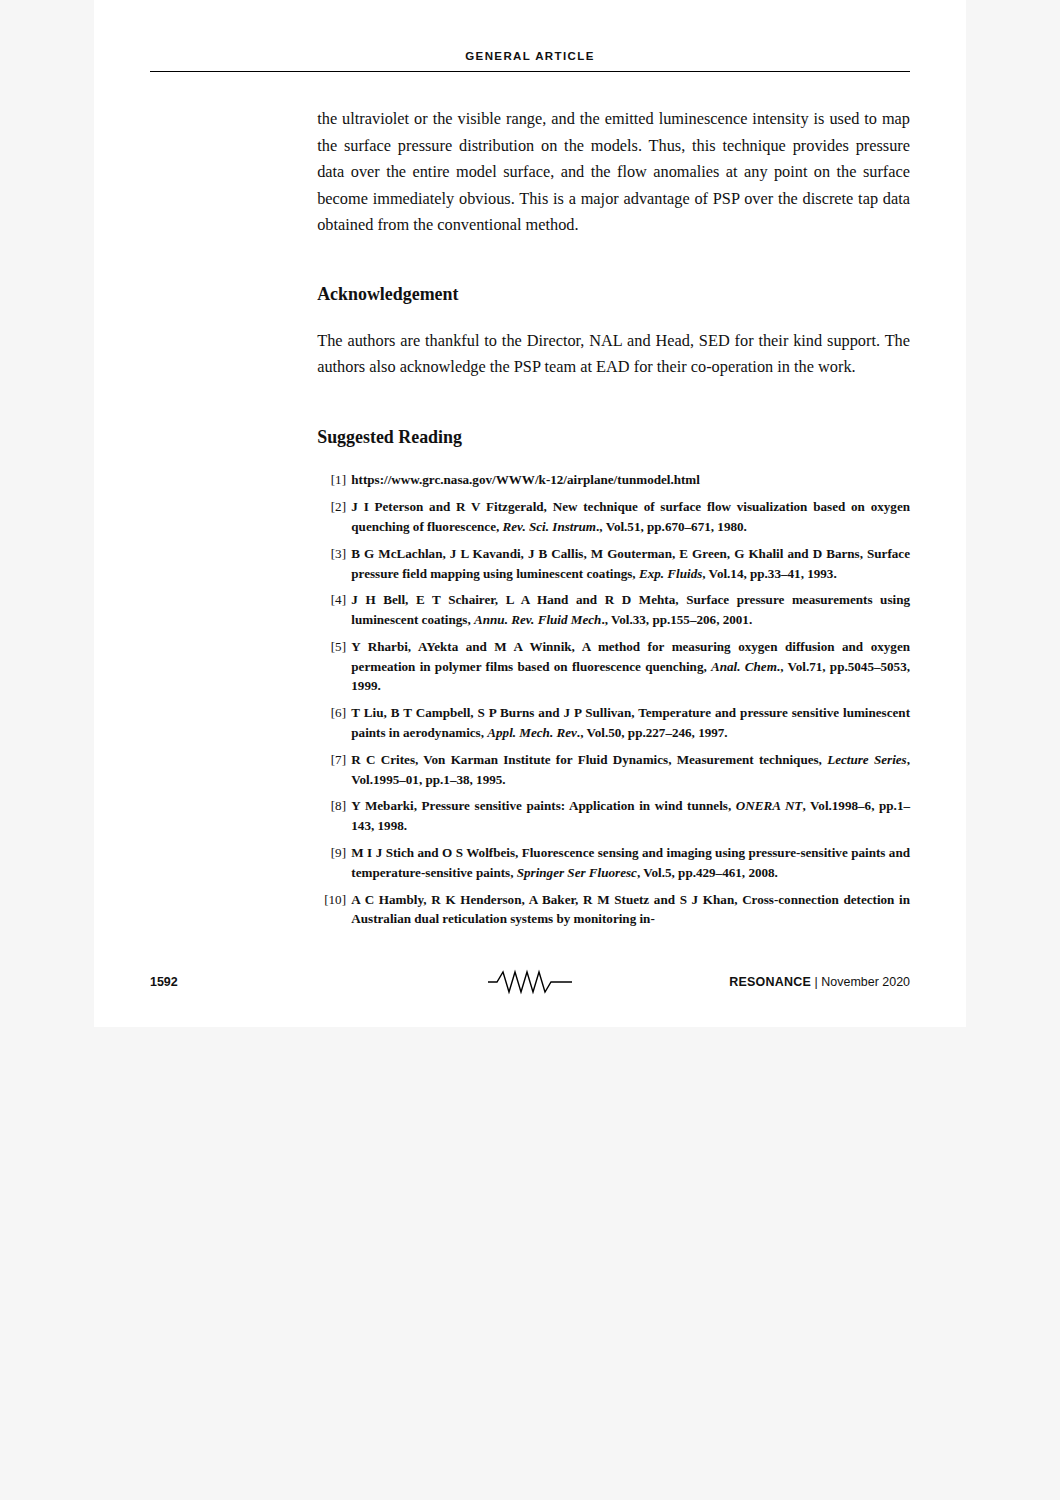GENERAL ARTICLE
the ultraviolet or the visible range, and the emitted luminescence intensity is used to map the surface pressure distribution on the models. Thus, this technique provides pressure data over the entire model surface, and the flow anomalies at any point on the surface become immediately obvious. This is a major advantage of PSP over the discrete tap data obtained from the conventional method.
Acknowledgement
The authors are thankful to the Director, NAL and Head, SED for their kind support. The authors also acknowledge the PSP team at EAD for their co-operation in the work.
Suggested Reading
1 https://www.grc.nasa.gov/WWW/k-12/airplane/tunmodel.html
2 J I Peterson and R V Fitzgerald, New technique of surface flow visualization based on oxygen quenching of fluorescence, Rev. Sci. Instrum., Vol.51, pp.670–671, 1980.
3 B G McLachlan, J L Kavandi, J B Callis, M Gouterman, E Green, G Khalil and D Barns, Surface pressure field mapping using luminescent coatings, Exp. Fluids, Vol.14, pp.33–41, 1993.
4 J H Bell, E T Schairer, L A Hand and R D Mehta, Surface pressure measurements using luminescent coatings, Annu. Rev. Fluid Mech., Vol.33, pp.155–206, 2001.
5 Y Rharbi, AYekta and M A Winnik, A method for measuring oxygen diffusion and oxygen permeation in polymer films based on fluorescence quenching, Anal. Chem., Vol.71, pp.5045–5053, 1999.
6 T Liu, B T Campbell, S P Burns and J P Sullivan, Temperature and pressure sensitive luminescent paints in aerodynamics, Appl. Mech. Rev., Vol.50, pp.227–246, 1997.
7 R C Crites, Von Karman Institute for Fluid Dynamics, Measurement techniques, Lecture Series, Vol.1995–01, pp.1–38, 1995.
8 Y Mebarki, Pressure sensitive paints: Application in wind tunnels, ONERA NT, Vol.1998–6, pp.1–143, 1998.
9 M I J Stich and O S Wolfbeis, Fluorescence sensing and imaging using pressure-sensitive paints and temperature-sensitive paints, Springer Ser Fluoresc, Vol.5, pp.429–461, 2008.
10 A C Hambly, R K Henderson, A Baker, R M Stuetz and S J Khan, Cross-connection detection in Australian dual reticulation systems by monitoring in-
1592
RESONANCE | November 2020